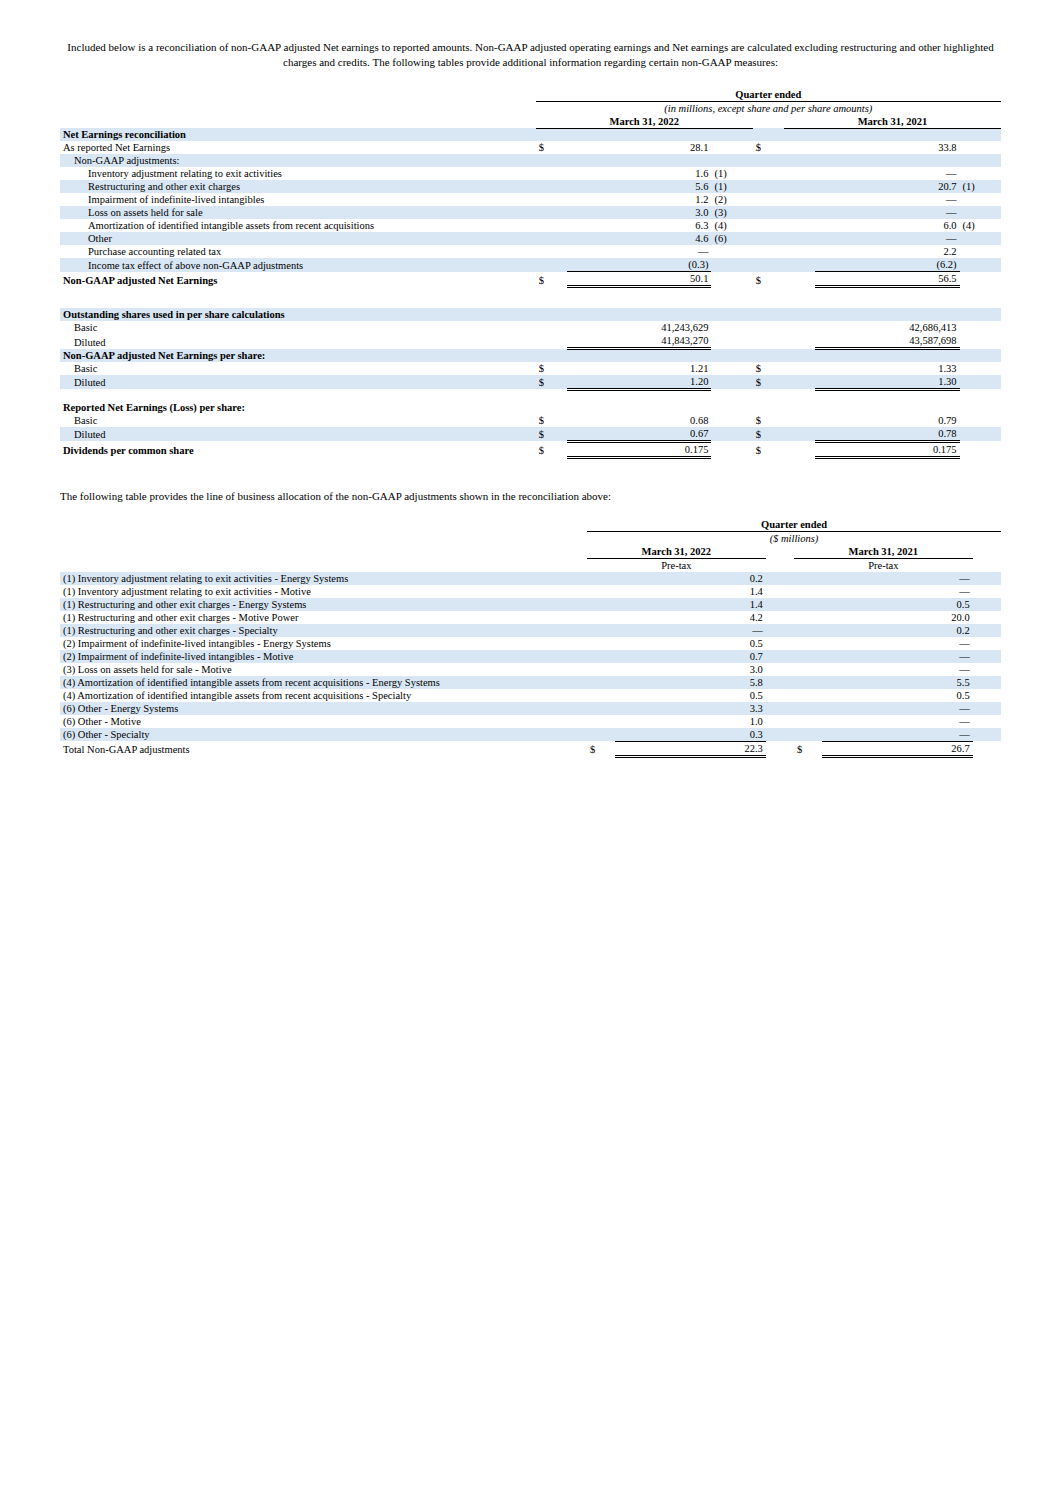Included below is a reconciliation of non-GAAP adjusted Net earnings to reported amounts. Non-GAAP adjusted operating earnings and Net earnings are calculated excluding restructuring and other highlighted charges and credits. The following tables provide additional information regarding certain non-GAAP measures:
| | Quarter ended |
| | (in millions, except share and per share amounts) |
| | March 31, 2022 | | March 31, 2021 |
| Net Earnings reconciliation | | | | | | | |
| As reported Net Earnings | $ | 28.1 | | $ | | 33.8 | |
| Non-GAAP adjustments: | | | | | | | |
| Inventory adjustment relating to exit activities | | 1.6 | (1) | | | — | |
| Restructuring and other exit charges | | 5.6 | (1) | | | 20.7 | (1) |
| Impairment of indefinite-lived intangibles | | 1.2 | (2) | | | — | |
| Loss on assets held for sale | | 3.0 | (3) | | | — | |
| Amortization of identified intangible assets from recent acquisitions | | 6.3 | (4) | | | 6.0 | (4) |
| Other | | 4.6 | (6) | | | — | |
| Purchase accounting related tax | | — | | | | 2.2 | |
| Income tax effect of above non-GAAP adjustments | | (0.3) | | | | (6.2) | |
| Non-GAAP adjusted Net Earnings | $ | 50.1 | | $ | | 56.5 | |
| Outstanding shares used in per share calculations | | | | | | | |
| Basic | | 41,243,629 | | | | 42,686,413 | |
| Diluted | | 41,843,270 | | | | 43,587,698 | |
| Non-GAAP adjusted Net Earnings per share: | | | | | | | |
| Basic | $ | 1.21 | | $ | | 1.33 | |
| Diluted | $ | 1.20 | | $ | | 1.30 | |
| Reported Net Earnings (Loss) per share: | | | | | | | |
| Basic | $ | 0.68 | | $ | | 0.79 | |
| Diluted | $ | 0.67 | | $ | | 0.78 | |
| Dividends per common share | $ | 0.175 | | $ | | 0.175 | |
The following table provides the line of business allocation of the non-GAAP adjustments shown in the reconciliation above:
| | Quarter ended |
| | ($ millions) |
| | March 31, 2022 | | March 31, 2021 | |
| | Pre-tax | | Pre-tax | |
| (1) Inventory adjustment relating to exit activities - Energy Systems | | 0.2 | | | — | |
| (1) Inventory adjustment relating to exit activities - Motive | | 1.4 | | | — | |
| (1) Restructuring and other exit charges - Energy Systems | | 1.4 | | | 0.5 | |
| (1) Restructuring and other exit charges - Motive Power | | 4.2 | | | 20.0 | |
| (1) Restructuring and other exit charges - Specialty | | — | | | 0.2 | |
| (2) Impairment of indefinite-lived intangibles - Energy Systems | | 0.5 | | | — | |
| (2) Impairment of indefinite-lived intangibles - Motive | | 0.7 | | | — | |
| (3) Loss on assets held for sale - Motive | | 3.0 | | | — | |
| (4) Amortization of identified intangible assets from recent acquisitions - Energy Systems | | 5.8 | | | 5.5 | |
| (4) Amortization of identified intangible assets from recent acquisitions - Specialty | | 0.5 | | | 0.5 | |
| (6) Other - Energy Systems | | 3.3 | | | — | |
| (6) Other - Motive | | 1.0 | | | — | |
| (6) Other - Specialty | | 0.3 | | | — | |
| Total Non-GAAP adjustments | $ | 22.3 | | $ | 26.7 | |